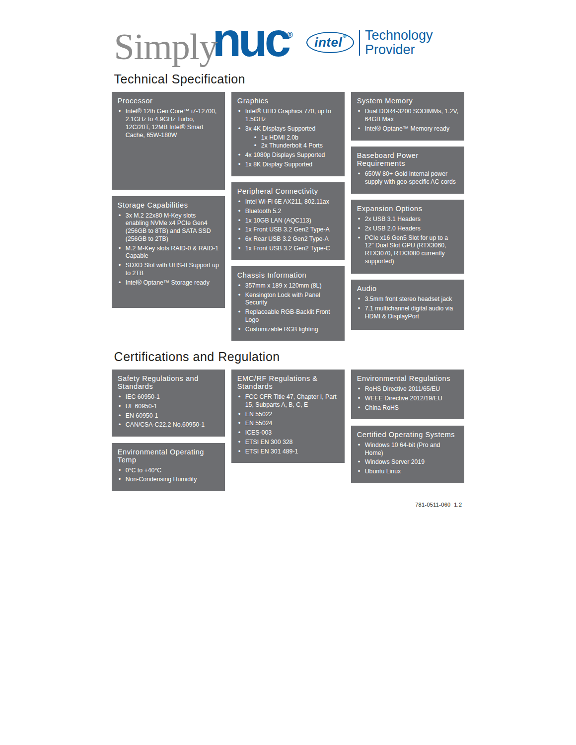Simply nuc®
intel®
Technology Provider
Technical Specification
Processor
Intel® 12th Gen Core™ i7-12700, 2.1GHz to 4.9GHz Turbo, 12C/20T, 12MB Intel® Smart Cache, 65W-180W
Storage Capabilities
3x M.2 22x80 M-Key slots enabling NVMe x4 PCIe Gen4 (256GB to 8TB) and SATA SSD (256GB to 2TB)
M.2 M-Key slots RAID-0 & RAID-1 Capable
SDXD Slot with UHS-II Support up to 2TB
Intel® Optane™ Storage ready
Graphics
Intel® UHD Graphics 770, up to 1.5GHz
3x 4K Displays Supported
1x HDMI 2.0b
2x Thunderbolt 4 Ports
4x 1080p Displays Supported
1x 8K Display Supported
Peripheral Connectivity
Intel Wi-Fi 6E AX211, 802.11ax
Bluetooth 5.2
1x 10GB LAN (AQC113)
1x Front USB 3.2 Gen2 Type-A
6x Rear USB 3.2 Gen2 Type-A
1x Front USB 3.2 Gen2 Type-C
Chassis Information
357mm x 189 x 120mm (8L)
Kensington Lock with Panel Security
Replaceable RGB-Backlit Front Logo
Customizable RGB lighting
System Memory
Dual DDR4-3200 SODIMMs, 1.2V, 64GB Max
Intel® Optane™ Memory ready
Baseboard Power Requirements
650W 80+ Gold internal power supply with geo-specific AC cords
Expansion Options
2x USB 3.1 Headers
2x USB 2.0 Headers
PCIe x16 Gen5 Slot for up to a 12” Dual Slot GPU (RTX3060, RTX3070, RTX3080 currently supported)
Audio
3.5mm front stereo headset jack
7.1 multichannel digital audio via HDMI & DisplayPort
Certifications and Regulation
Safety Regulations and Standards
IEC 60950-1
UL 60950-1
EN 60950-1
CAN/CSA-C22.2 No.60950-1
Environmental Operating Temp
0°C to +40°C
Non-Condensing Humidity
EMC/RF Regulations & Standards
FCC CFR Title 47, Chapter I, Part 15, Subparts A, B, C, E
EN 55022
EN 55024
ICES-003
ETSI EN 300 328
ETSI EN 301 489-1
Environmental Regulations
RoHS Directive 2011/65/EU
WEEE Directive 2012/19/EU
China RoHS
Certified Operating Systems
Windows 10 64-bit (Pro and Home)
Windows Server 2019
Ubuntu Linux
781-0511-060 1.2